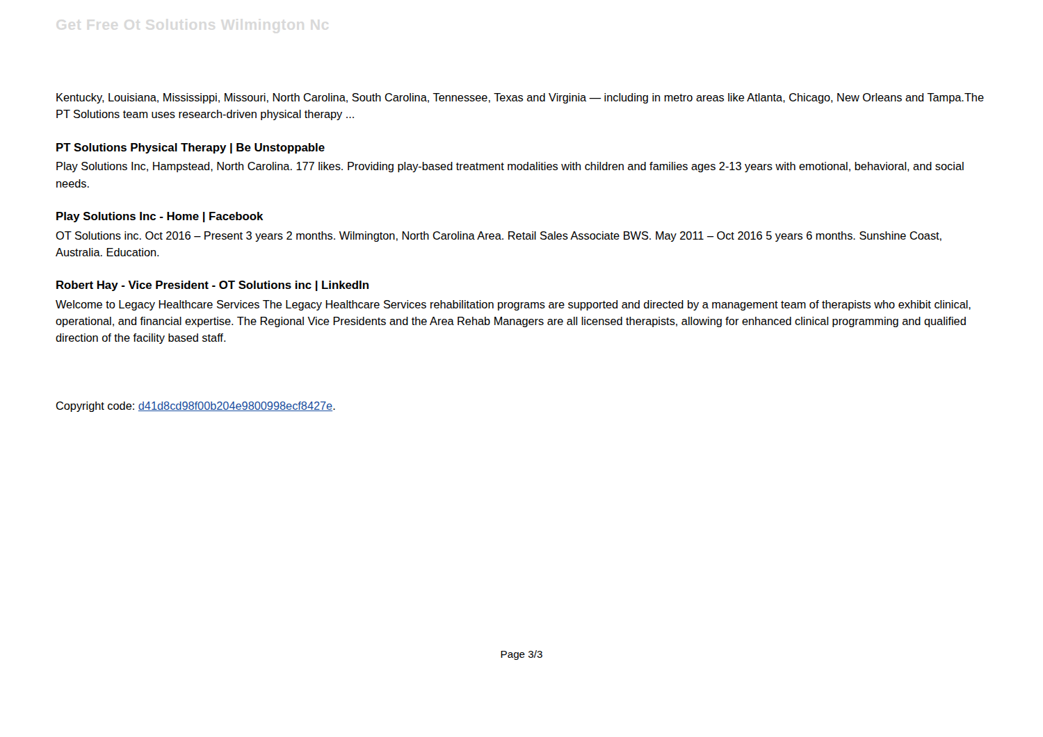Get Free Ot Solutions Wilmington Nc
Kentucky, Louisiana, Mississippi, Missouri, North Carolina, South Carolina, Tennessee, Texas and Virginia — including in metro areas like Atlanta, Chicago, New Orleans and Tampa.The PT Solutions team uses research-driven physical therapy ...
PT Solutions Physical Therapy | Be Unstoppable
Play Solutions Inc, Hampstead, North Carolina. 177 likes. Providing play-based treatment modalities with children and families ages 2-13 years with emotional, behavioral, and social needs.
Play Solutions Inc - Home | Facebook
OT Solutions inc. Oct 2016 – Present 3 years 2 months. Wilmington, North Carolina Area. Retail Sales Associate BWS. May 2011 – Oct 2016 5 years 6 months. Sunshine Coast, Australia. Education.
Robert Hay - Vice President - OT Solutions inc | LinkedIn
Welcome to Legacy Healthcare Services The Legacy Healthcare Services rehabilitation programs are supported and directed by a management team of therapists who exhibit clinical, operational, and financial expertise. The Regional Vice Presidents and the Area Rehab Managers are all licensed therapists, allowing for enhanced clinical programming and qualified direction of the facility based staff.
Copyright code: d41d8cd98f00b204e9800998ecf8427e.
Page 3/3